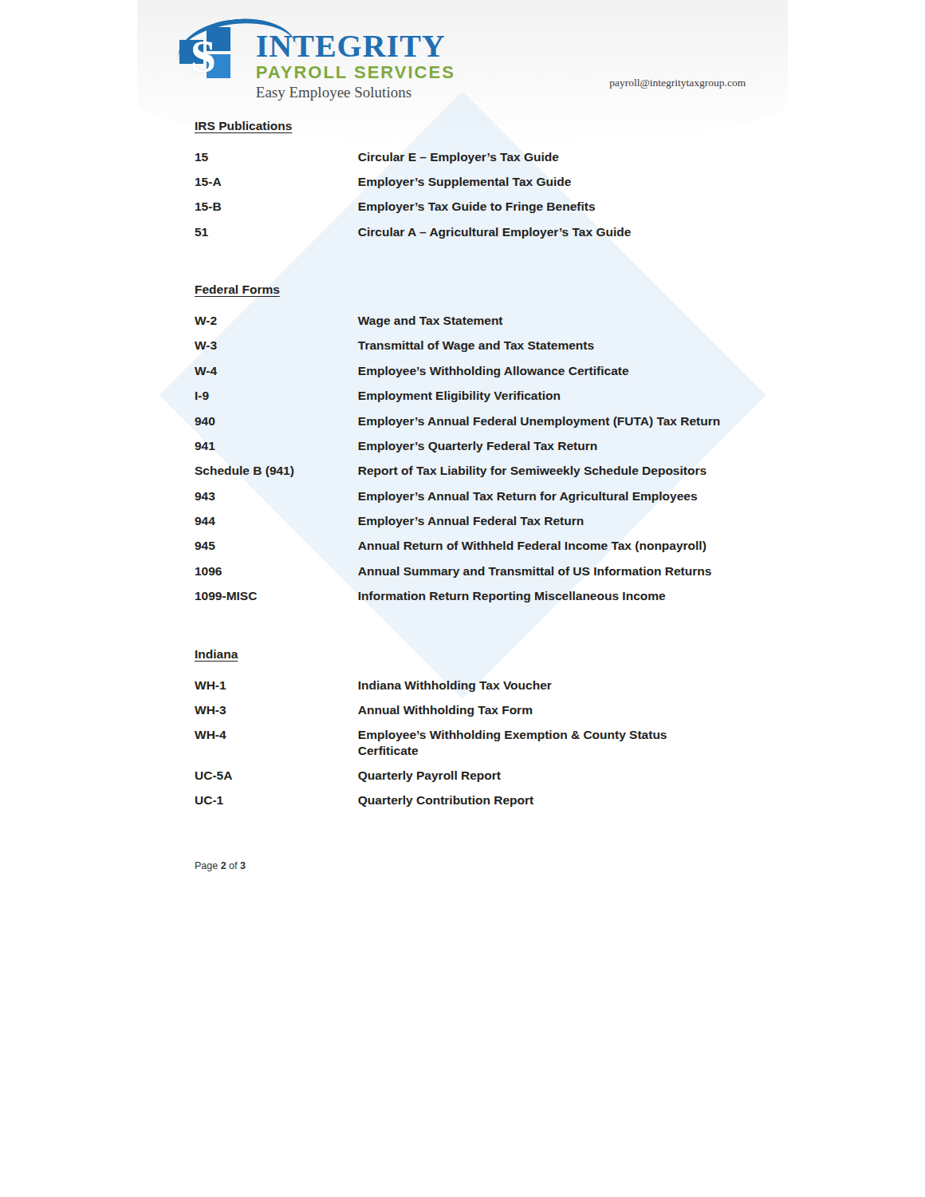S
INTEGRITY
PAYROLL SERVICES
Easy Employee Solutions
payroll@integritytaxgroup.com
IRS Publications
| 15 | Circular E – Employer’s Tax Guide |
| 15-A | Employer’s Supplemental Tax Guide |
| 15-B | Employer’s Tax Guide to Fringe Benefits |
| 51 | Circular A – Agricultural Employer’s Tax Guide |
Federal Forms
| W-2 | Wage and Tax Statement |
| W-3 | Transmittal of Wage and Tax Statements |
| W-4 | Employee’s Withholding Allowance Certificate |
| I-9 | Employment Eligibility Verification |
| 940 | Employer’s Annual Federal Unemployment (FUTA) Tax Return |
| 941 | Employer’s Quarterly Federal Tax Return |
| Schedule B (941) | Report of Tax Liability for Semiweekly Schedule Depositors |
| 943 | Employer’s Annual Tax Return for Agricultural Employees |
| 944 | Employer’s Annual Federal Tax Return |
| 945 | Annual Return of Withheld Federal Income Tax (nonpayroll) |
| 1096 | Annual Summary and Transmittal of US Information Returns |
| 1099-MISC | Information Return Reporting Miscellaneous Income |
Indiana
| WH-1 | Indiana Withholding Tax Voucher |
| WH-3 | Annual Withholding Tax Form |
| WH-4 | Employee’s Withholding Exemption & County Status Cerfiticate |
| UC-5A | Quarterly Payroll Report |
| UC-1 | Quarterly Contribution Report |
Page 2 of 3